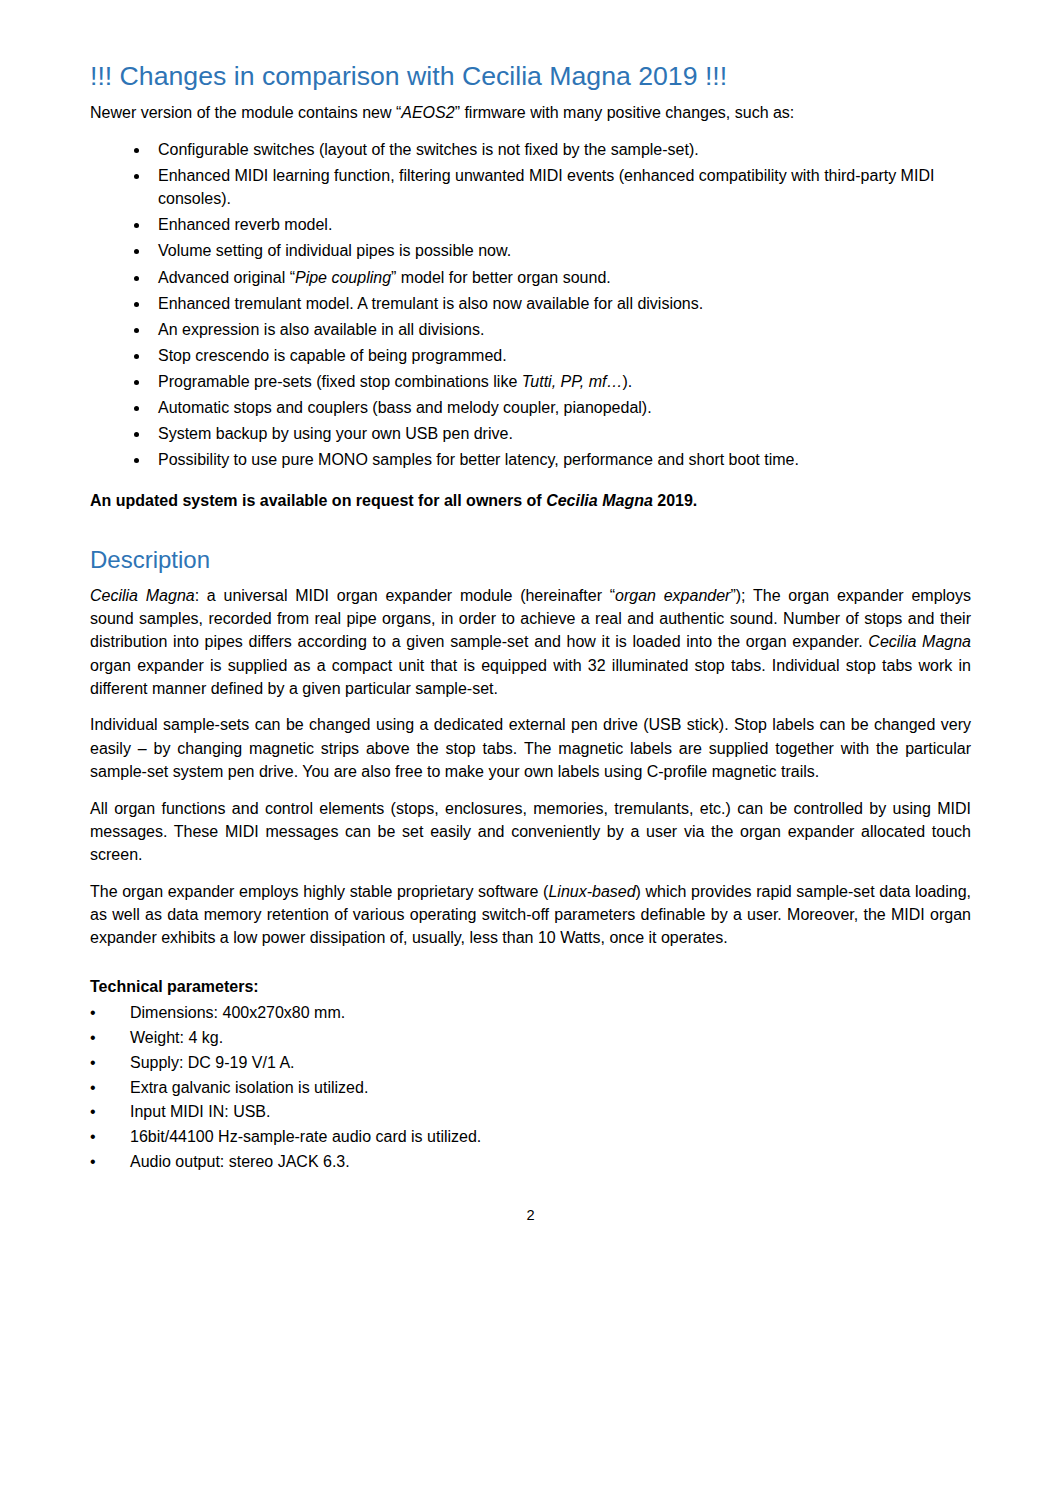!!! Changes in comparison with Cecilia Magna 2019 !!!
Newer version of the module contains new “AEOS2” firmware with many positive changes, such as:
Configurable switches (layout of the switches is not fixed by the sample-set).
Enhanced MIDI learning function, filtering unwanted MIDI events (enhanced compatibility with third-party MIDI consoles).
Enhanced reverb model.
Volume setting of individual pipes is possible now.
Advanced original “Pipe coupling” model for better organ sound.
Enhanced tremulant model. A tremulant is also now available for all divisions.
An expression is also available in all divisions.
Stop crescendo is capable of being programmed.
Programable pre-sets (fixed stop combinations like Tutti, PP, mf…).
Automatic stops and couplers (bass and melody coupler, pianopedal).
System backup by using your own USB pen drive.
Possibility to use pure MONO samples for better latency, performance and short boot time.
An updated system is available on request for all owners of Cecilia Magna 2019.
Description
Cecilia Magna: a universal MIDI organ expander module (hereinafter “organ expander”); The organ expander employs sound samples, recorded from real pipe organs, in order to achieve a real and authentic sound. Number of stops and their distribution into pipes differs according to a given sample-set and how it is loaded into the organ expander. Cecilia Magna organ expander is supplied as a compact unit that is equipped with 32 illuminated stop tabs. Individual stop tabs work in different manner defined by a given particular sample-set.
Individual sample-sets can be changed using a dedicated external pen drive (USB stick). Stop labels can be changed very easily – by changing magnetic strips above the stop tabs. The magnetic labels are supplied together with the particular sample-set system pen drive. You are also free to make your own labels using C-profile magnetic trails.
All organ functions and control elements (stops, enclosures, memories, tremulants, etc.) can be controlled by using MIDI messages. These MIDI messages can be set easily and conveniently by a user via the organ expander allocated touch screen.
The organ expander employs highly stable proprietary software (Linux-based) which provides rapid sample-set data loading, as well as data memory retention of various operating switch-off parameters definable by a user. Moreover, the MIDI organ expander exhibits a low power dissipation of, usually, less than 10 Watts, once it operates.
Technical parameters:
Dimensions: 400x270x80 mm.
Weight: 4 kg.
Supply: DC 9-19 V/1 A.
Extra galvanic isolation is utilized.
Input MIDI IN: USB.
16bit/44100 Hz-sample-rate audio card is utilized.
Audio output: stereo JACK 6.3.
2